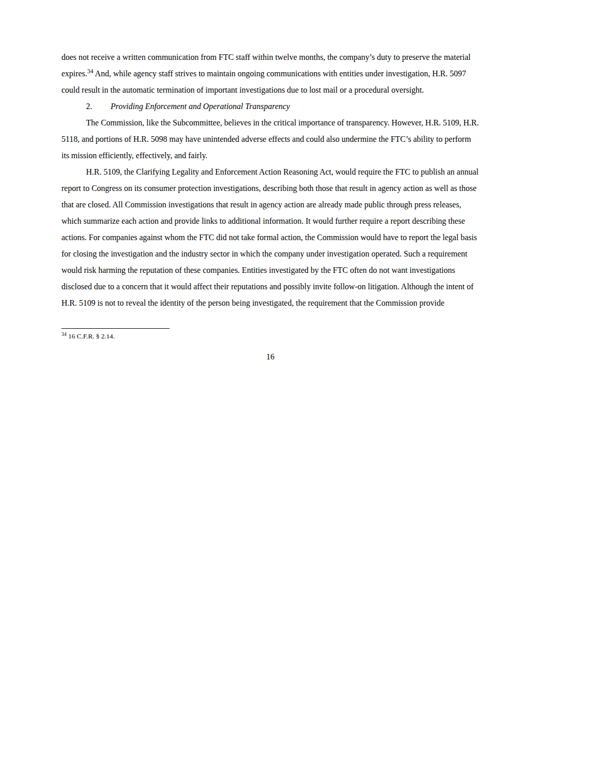does not receive a written communication from FTC staff within twelve months, the company’s duty to preserve the material expires.34 And, while agency staff strives to maintain ongoing communications with entities under investigation, H.R. 5097 could result in the automatic termination of important investigations due to lost mail or a procedural oversight.
2. Providing Enforcement and Operational Transparency
The Commission, like the Subcommittee, believes in the critical importance of transparency. However, H.R. 5109, H.R. 5118, and portions of H.R. 5098 may have unintended adverse effects and could also undermine the FTC’s ability to perform its mission efficiently, effectively, and fairly.
H.R. 5109, the Clarifying Legality and Enforcement Action Reasoning Act, would require the FTC to publish an annual report to Congress on its consumer protection investigations, describing both those that result in agency action as well as those that are closed. All Commission investigations that result in agency action are already made public through press releases, which summarize each action and provide links to additional information. It would further require a report describing these actions. For companies against whom the FTC did not take formal action, the Commission would have to report the legal basis for closing the investigation and the industry sector in which the company under investigation operated. Such a requirement would risk harming the reputation of these companies. Entities investigated by the FTC often do not want investigations disclosed due to a concern that it would affect their reputations and possibly invite follow-on litigation. Although the intent of H.R. 5109 is not to reveal the identity of the person being investigated, the requirement that the Commission provide
34 16 C.F.R. § 2.14.
16